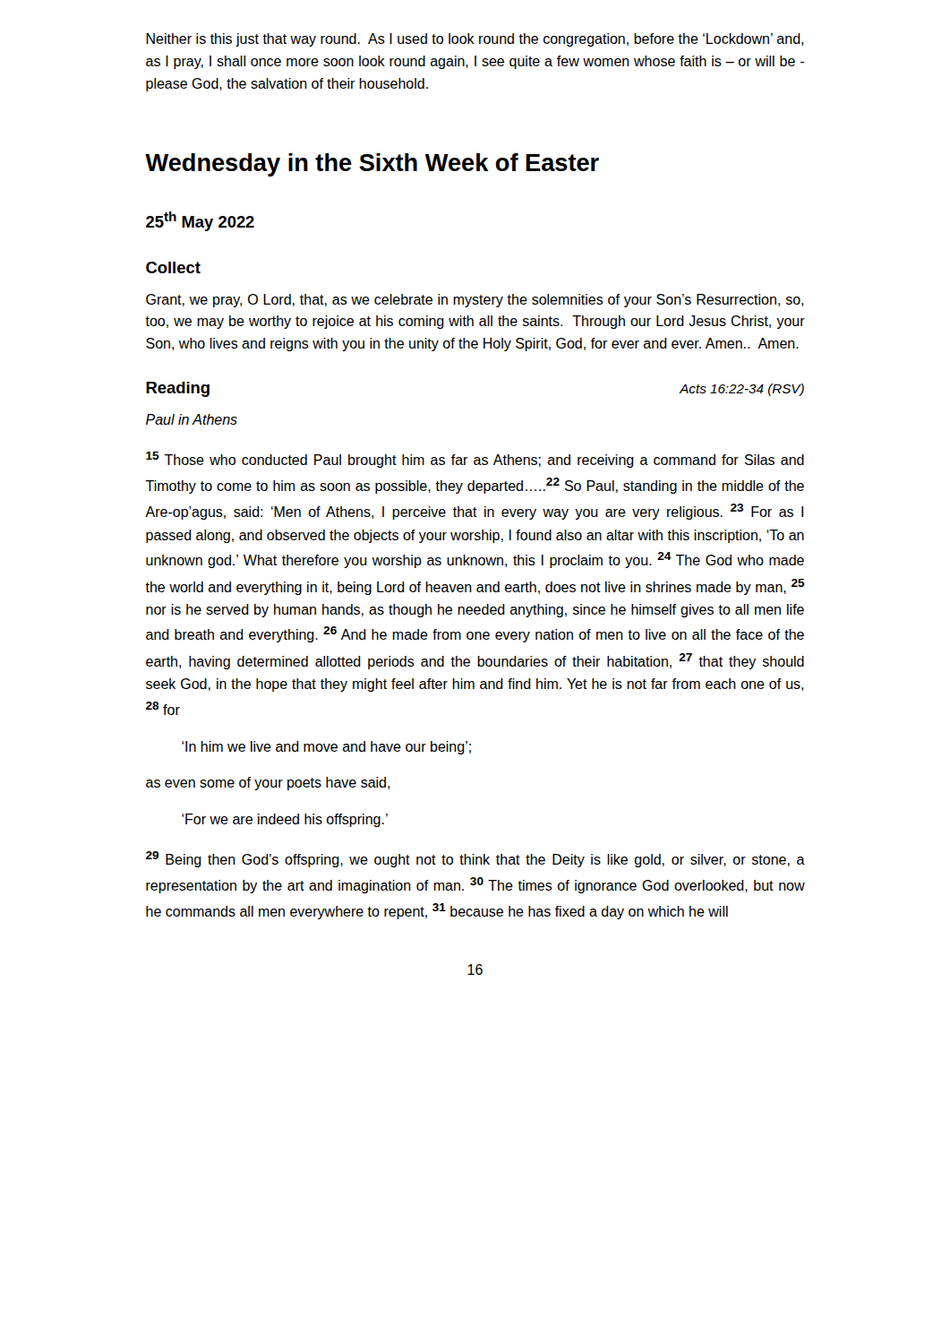Neither is this just that way round. As I used to look round the congregation, before the ‘Lockdown’ and, as I pray, I shall once more soon look round again, I see quite a few women whose faith is – or will be - please God, the salvation of their household.
Wednesday in the Sixth Week of Easter
25th May 2022
Collect
Grant, we pray, O Lord, that, as we celebrate in mystery the solemnities of your Son’s Resurrection, so, too, we may be worthy to rejoice at his coming with all the saints. Through our Lord Jesus Christ, your Son, who lives and reigns with you in the unity of the Holy Spirit, God, for ever and ever. Amen.. Amen.
Reading
Acts 16:22-34 (RSV)
Paul in Athens
15 Those who conducted Paul brought him as far as Athens; and receiving a command for Silas and Timothy to come to him as soon as possible, they departed…..22 So Paul, standing in the middle of the Are-op’agus, said: ‘Men of Athens, I perceive that in every way you are very religious. 23 For as I passed along, and observed the objects of your worship, I found also an altar with this inscription, ‘To an unknown god.’ What therefore you worship as unknown, this I proclaim to you. 24 The God who made the world and everything in it, being Lord of heaven and earth, does not live in shrines made by man, 25 nor is he served by human hands, as though he needed anything, since he himself gives to all men life and breath and everything. 26 And he made from one every nation of men to live on all the face of the earth, having determined allotted periods and the boundaries of their habitation, 27 that they should seek God, in the hope that they might feel after him and find him. Yet he is not far from each one of us, 28 for
‘In him we live and move and have our being’;
as even some of your poets have said,
‘For we are indeed his offspring.’
29 Being then God’s offspring, we ought not to think that the Deity is like gold, or silver, or stone, a representation by the art and imagination of man. 30 The times of ignorance God overlooked, but now he commands all men everywhere to repent, 31 because he has fixed a day on which he will
16